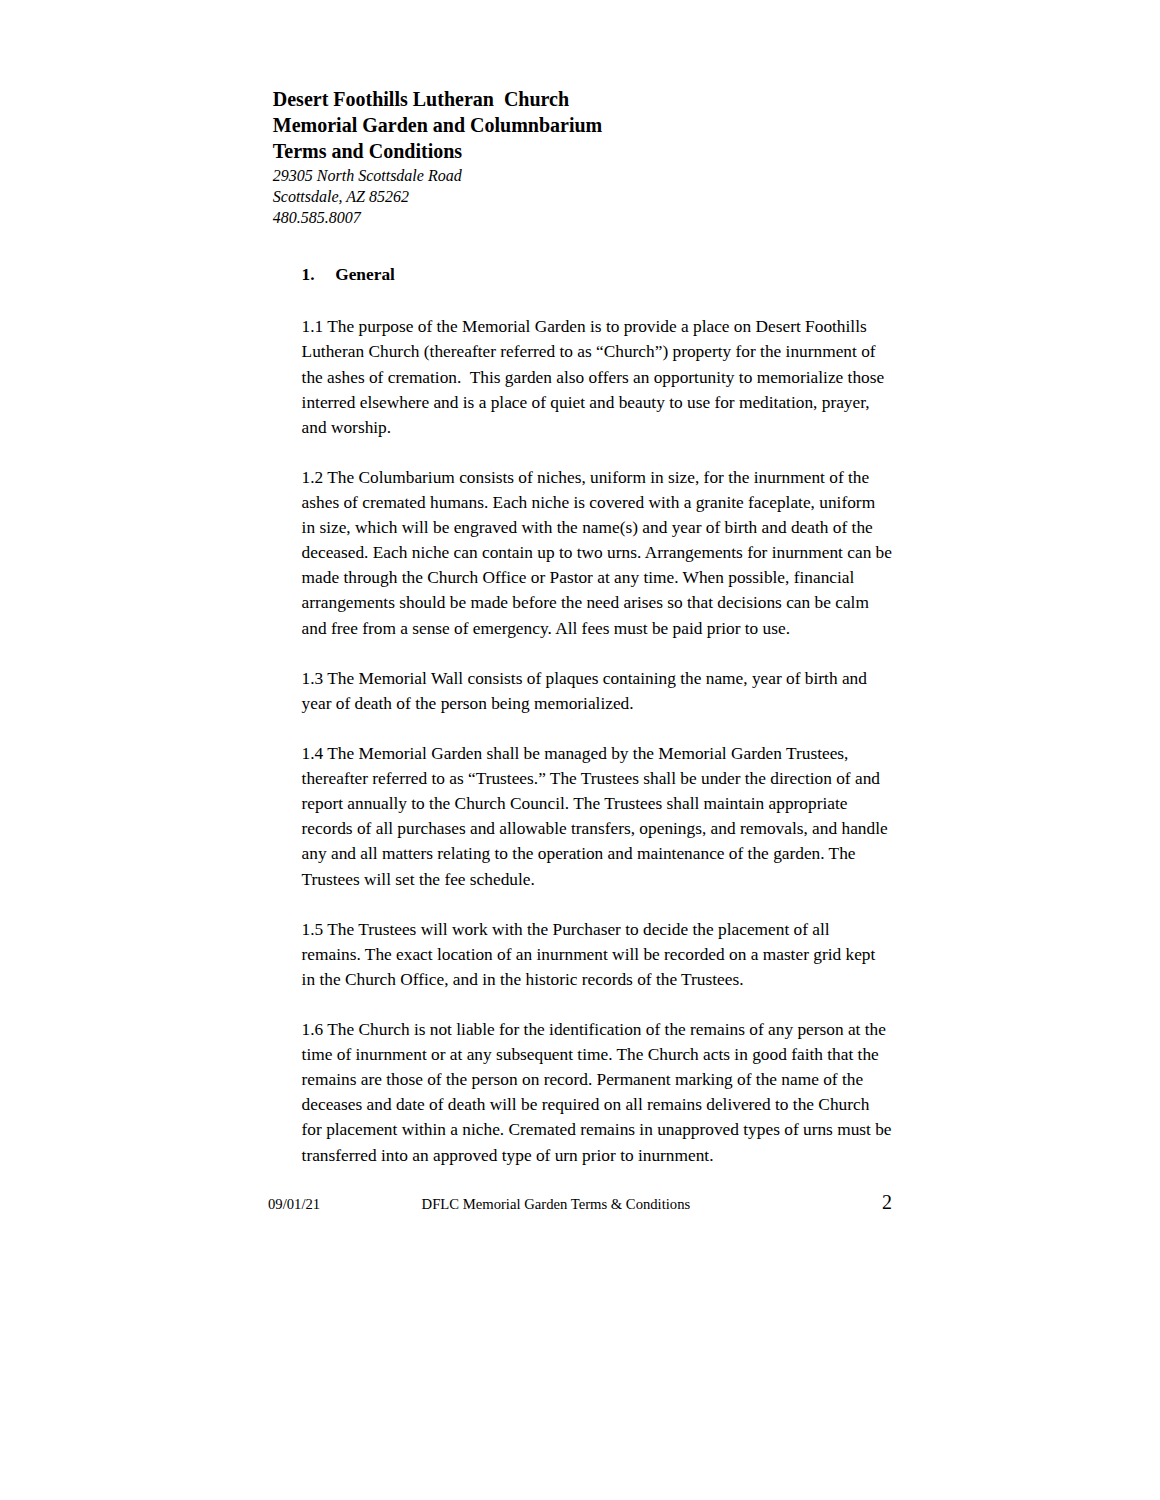Desert Foothills Lutheran Church
Memorial Garden and Columnbarium
Terms and Conditions
29305 North Scottsdale Road
Scottsdale, AZ 85262
480.585.8007
1. General
1.1 The purpose of the Memorial Garden is to provide a place on Desert Foothills Lutheran Church (thereafter referred to as “Church”) property for the inurnment of the ashes of cremation. This garden also offers an opportunity to memorialize those interred elsewhere and is a place of quiet and beauty to use for meditation, prayer, and worship.
1.2 The Columbarium consists of niches, uniform in size, for the inurnment of the ashes of cremated humans. Each niche is covered with a granite faceplate, uniform in size, which will be engraved with the name(s) and year of birth and death of the deceased. Each niche can contain up to two urns. Arrangements for inurnment can be made through the Church Office or Pastor at any time. When possible, financial arrangements should be made before the need arises so that decisions can be calm and free from a sense of emergency. All fees must be paid prior to use.
1.3 The Memorial Wall consists of plaques containing the name, year of birth and year of death of the person being memorialized.
1.4 The Memorial Garden shall be managed by the Memorial Garden Trustees, thereafter referred to as “Trustees.” The Trustees shall be under the direction of and report annually to the Church Council. The Trustees shall maintain appropriate records of all purchases and allowable transfers, openings, and removals, and handle any and all matters relating to the operation and maintenance of the garden. The Trustees will set the fee schedule.
1.5 The Trustees will work with the Purchaser to decide the placement of all remains. The exact location of an inurnment will be recorded on a master grid kept in the Church Office, and in the historic records of the Trustees.
1.6 The Church is not liable for the identification of the remains of any person at the time of inurnment or at any subsequent time. The Church acts in good faith that the remains are those of the person on record. Permanent marking of the name of the deceases and date of death will be required on all remains delivered to the Church for placement within a niche. Cremated remains in unapproved types of urns must be transferred into an approved type of urn prior to inurnment.
09/01/21
DFLC Memorial Garden Terms & Conditions
2